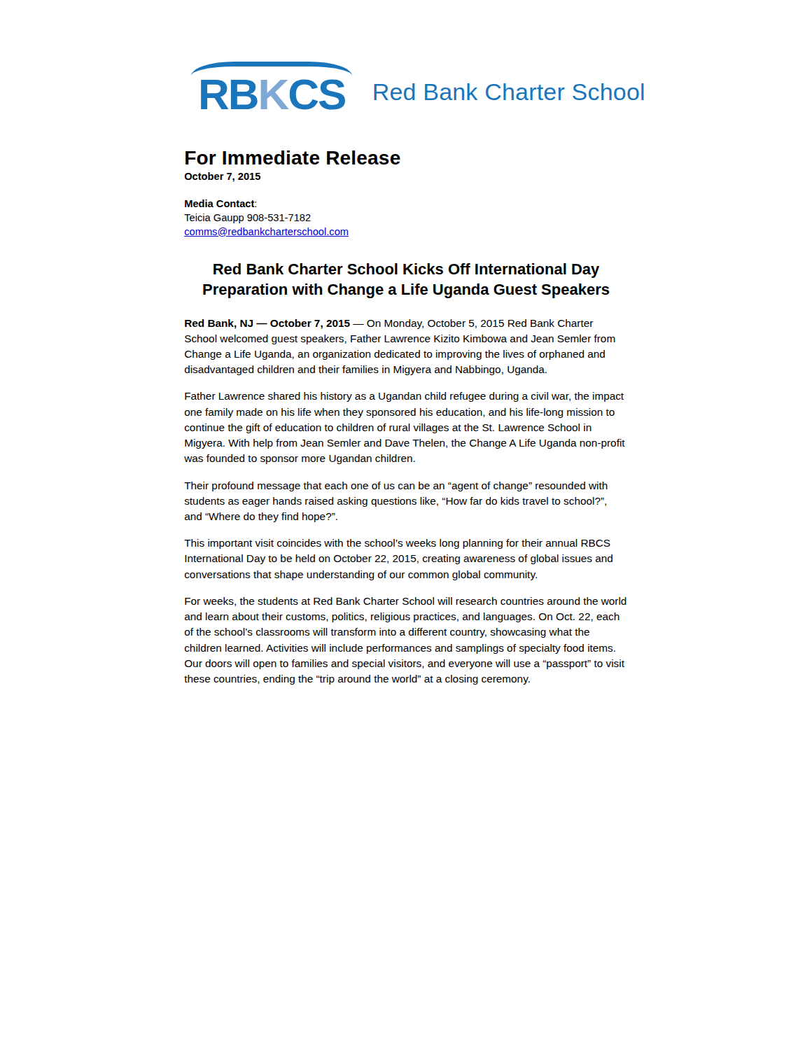RBKCS Red Bank Charter School
For Immediate Release
October 7, 2015
Media Contact:
Teicia Gaupp 908-531-7182
comms@redbankcharterschool.com
Red Bank Charter School Kicks Off International Day
Preparation with Change a Life Uganda Guest Speakers
Red Bank, NJ — October 7, 2015 — On Monday, October 5, 2015 Red Bank Charter School welcomed guest speakers, Father Lawrence Kizito Kimbowa and Jean Semler from Change a Life Uganda, an organization dedicated to improving the lives of orphaned and disadvantaged children and their families in Migyera and Nabbingo, Uganda.
Father Lawrence shared his history as a Ugandan child refugee during a civil war, the impact one family made on his life when they sponsored his education, and his life-long mission to continue the gift of education to children of rural villages at the St. Lawrence School in Migyera. With help from Jean Semler and Dave Thelen, the Change A Life Uganda non-profit was founded to sponsor more Ugandan children.
Their profound message that each one of us can be an “agent of change” resounded with students as eager hands raised asking questions like, “How far do kids travel to school?”, and “Where do they find hope?”.
This important visit coincides with the school’s weeks long planning for their annual RBCS International Day to be held on October 22, 2015, creating awareness of global issues and conversations that shape understanding of our common global community.
For weeks, the students at Red Bank Charter School will research countries around the world and learn about their customs, politics, religious practices, and languages. On Oct. 22, each of the school’s classrooms will transform into a different country, showcasing what the children learned. Activities will include performances and samplings of specialty food items. Our doors will open to families and special visitors, and everyone will use a “passport” to visit these countries, ending the “trip around the world” at a closing ceremony.